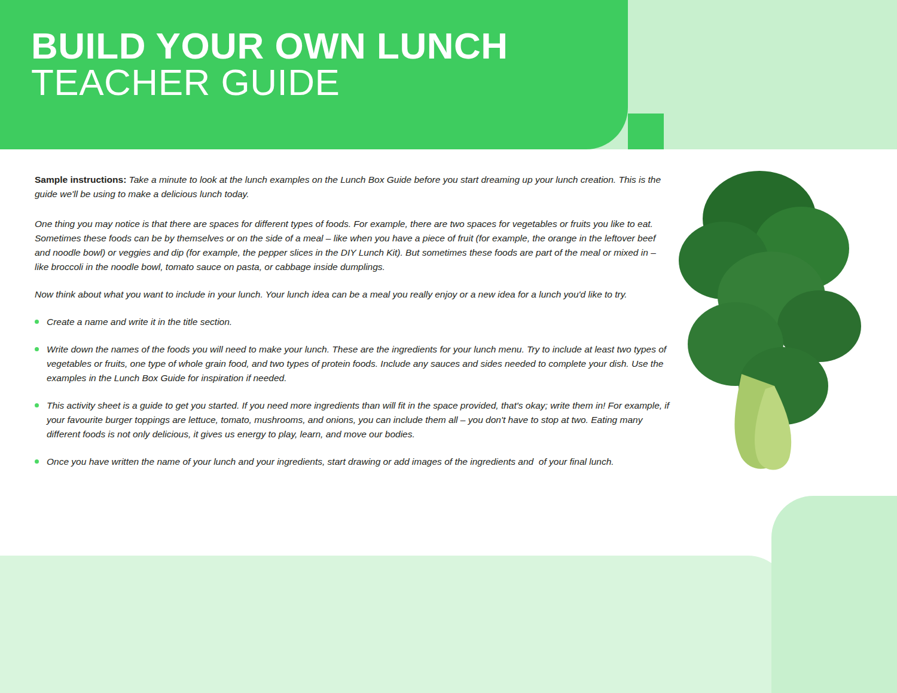Build Your Own Lunch
Teacher Guide
Sample instructions: Take a minute to look at the lunch examples on the Lunch Box Guide before you start dreaming up your lunch creation. This is the guide we'll be using to make a delicious lunch today.
One thing you may notice is that there are spaces for different types of foods. For example, there are two spaces for vegetables or fruits you like to eat. Sometimes these foods can be by themselves or on the side of a meal – like when you have a piece of fruit (for example, the orange in the leftover beef and noodle bowl) or veggies and dip (for example, the pepper slices in the DIY Lunch Kit). But sometimes these foods are part of the meal or mixed in – like broccoli in the noodle bowl, tomato sauce on pasta, or cabbage inside dumplings.
Now think about what you want to include in your lunch. Your lunch idea can be a meal you really enjoy or a new idea for a lunch you'd like to try.
Create a name and write it in the title section.
Write down the names of the foods you will need to make your lunch. These are the ingredients for your lunch menu. Try to include at least two types of vegetables or fruits, one type of whole grain food, and two types of protein foods. Include any sauces and sides needed to complete your dish. Use the examples in the Lunch Box Guide for inspiration if needed.
This activity sheet is a guide to get you started. If you need more ingredients than will fit in the space provided, that's okay; write them in! For example, if your favourite burger toppings are lettuce, tomato, mushrooms, and onions, you can include them all – you don't have to stop at two. Eating many different foods is not only delicious, it gives us energy to play, learn, and move our bodies.
Once you have written the name of your lunch and your ingredients, start drawing or add images of the ingredients and of your final lunch.